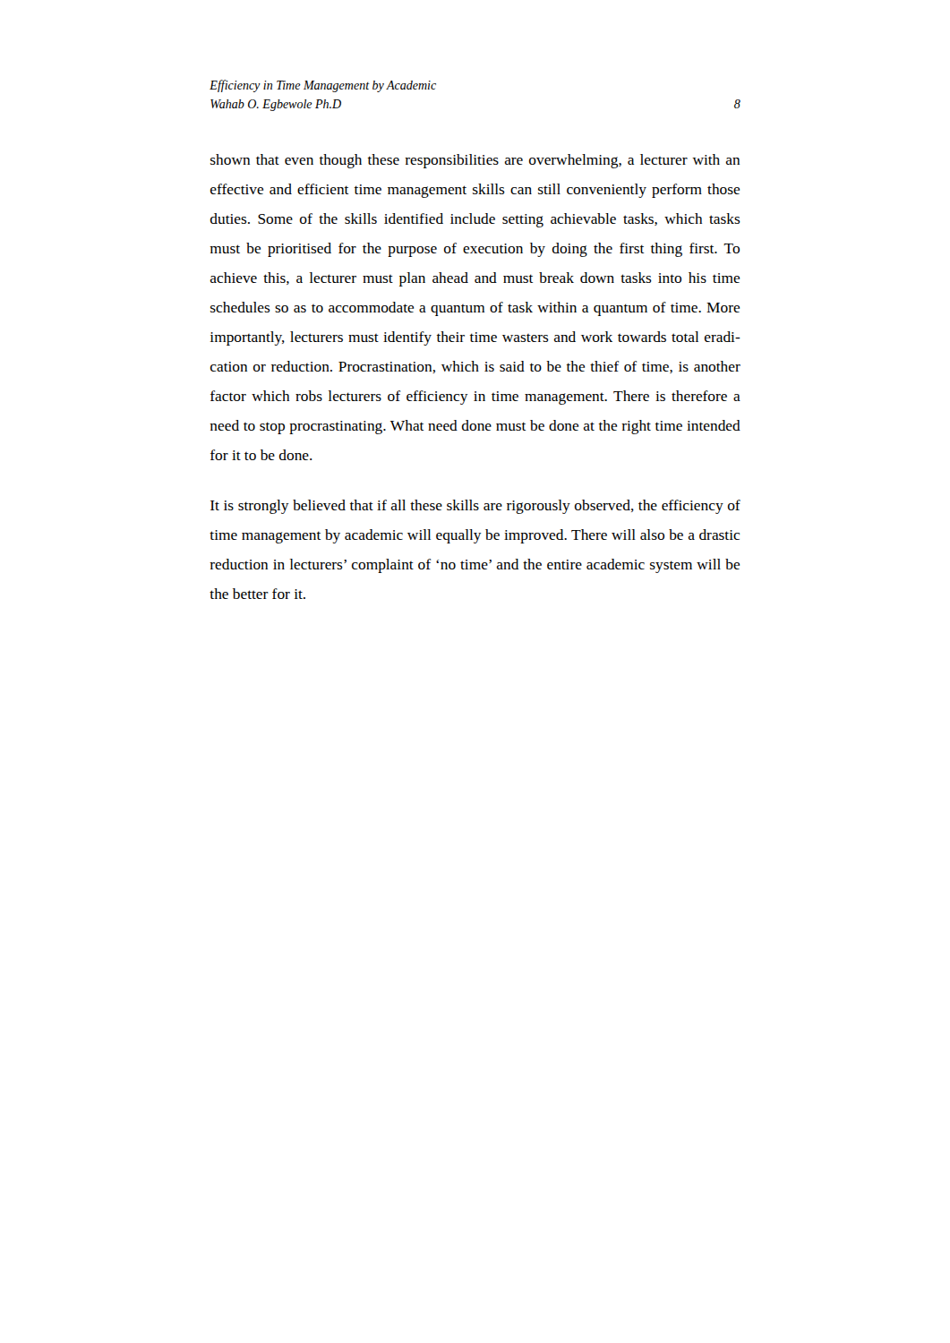Efficiency in Time Management by Academic Wahab O. Egbewole Ph.D 8
shown that even though these responsibilities are overwhelming, a lecturer with an effective and efficient time management skills can still conveniently perform those duties. Some of the skills identified include setting achievable tasks, which tasks must be prioritised for the purpose of execution by doing the first thing first. To achieve this, a lecturer must plan ahead and must break down tasks into his time schedules so as to accommodate a quantum of task within a quantum of time. More importantly, lecturers must identify their time wasters and work towards total eradication or reduction. Procrastination, which is said to be the thief of time, is another factor which robs lecturers of efficiency in time management. There is therefore a need to stop procrastinating. What need done must be done at the right time intended for it to be done.
It is strongly believed that if all these skills are rigorously observed, the efficiency of time management by academic will equally be improved. There will also be a drastic reduction in lecturers’ complaint of ‘no time’ and the entire academic system will be the better for it.